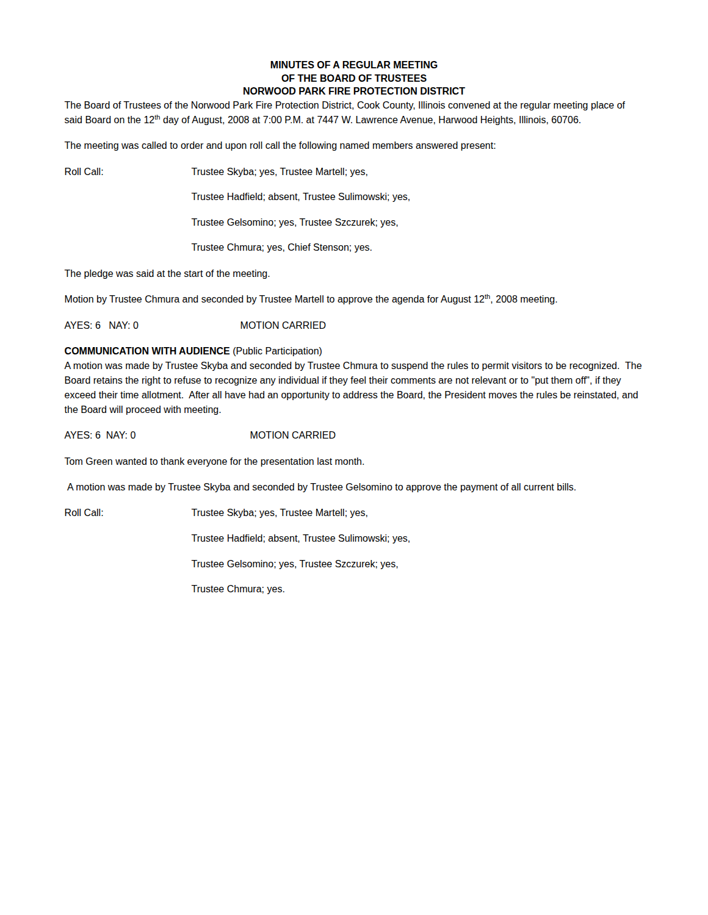MINUTES OF A REGULAR MEETING
OF THE BOARD OF TRUSTEES
NORWOOD PARK FIRE PROTECTION DISTRICT
The Board of Trustees of the Norwood Park Fire Protection District, Cook County, Illinois convened at the regular meeting place of said Board on the 12th day of August, 2008 at 7:00 P.M. at 7447 W. Lawrence Avenue, Harwood Heights, Illinois, 60706.
The meeting was called to order and upon roll call the following named members answered present:
Roll Call:
Trustee Skyba; yes, Trustee Martell; yes,
Trustee Hadfield; absent, Trustee Sulimowski; yes,
Trustee Gelsomino; yes, Trustee Szczurek; yes,
Trustee Chmura; yes, Chief Stenson; yes.
The pledge was said at the start of the meeting.
Motion by Trustee Chmura and seconded by Trustee Martell to approve the agenda for August 12th, 2008 meeting.
AYES: 6 NAY: 0
MOTION CARRIED
COMMUNICATION WITH AUDIENCE (Public Participation)
A motion was made by Trustee Skyba and seconded by Trustee Chmura to suspend the rules to permit visitors to be recognized. The Board retains the right to refuse to recognize any individual if they feel their comments are not relevant or to "put them off", if they exceed their time allotment. After all have had an opportunity to address the Board, the President moves the rules be reinstated, and the Board will proceed with meeting.
AYES: 6 NAY: 0
MOTION CARRIED
Tom Green wanted to thank everyone for the presentation last month.
A motion was made by Trustee Skyba and seconded by Trustee Gelsomino to approve the payment of all current bills.
Roll Call:
Trustee Skyba; yes, Trustee Martell; yes,
Trustee Hadfield; absent, Trustee Sulimowski; yes,
Trustee Gelsomino; yes, Trustee Szczurek; yes,
Trustee Chmura; yes.